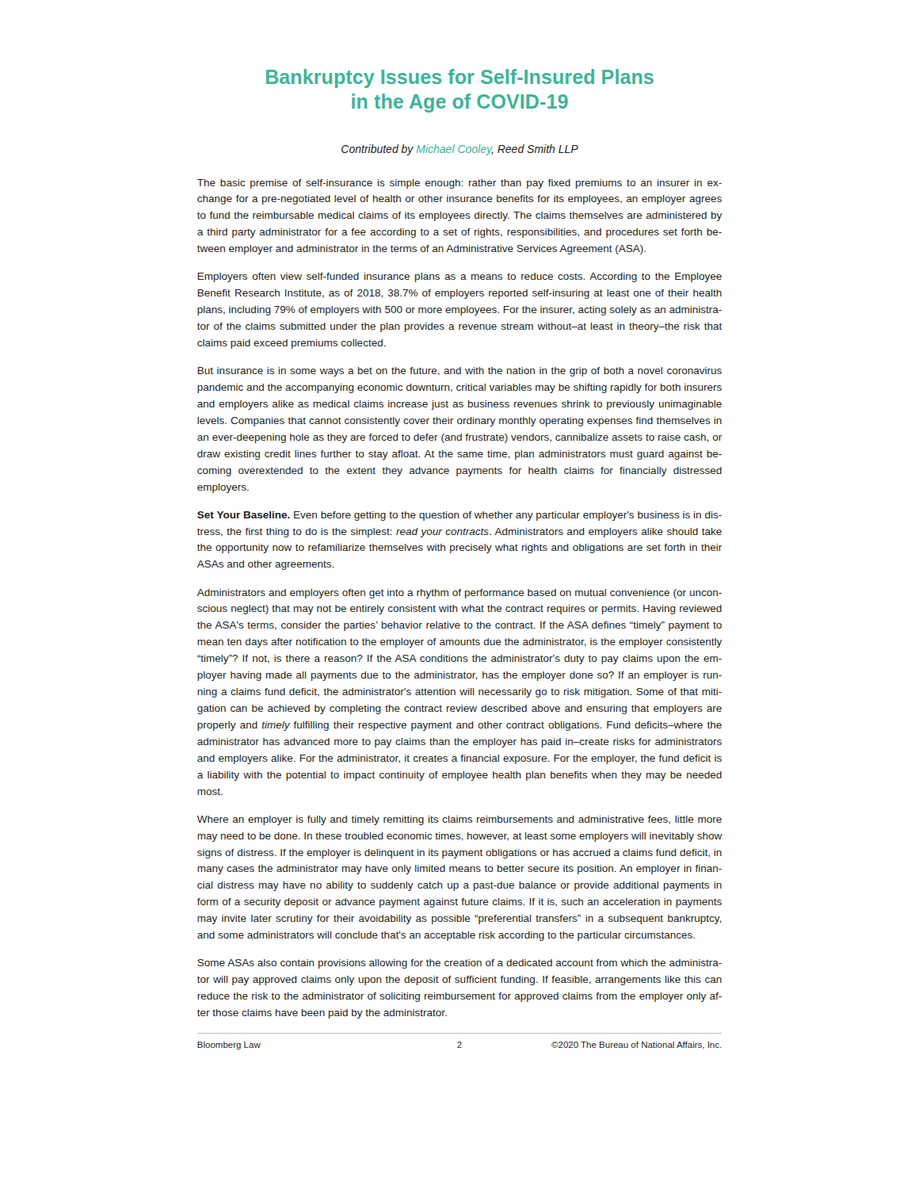Bankruptcy Issues for Self-Insured Plans
in the Age of COVID-19
Contributed by Michael Cooley, Reed Smith LLP
The basic premise of self-insurance is simple enough: rather than pay fixed premiums to an insurer in exchange for a pre-negotiated level of health or other insurance benefits for its employees, an employer agrees to fund the reimbursable medical claims of its employees directly. The claims themselves are administered by a third party administrator for a fee according to a set of rights, responsibilities, and procedures set forth between employer and administrator in the terms of an Administrative Services Agreement (ASA).
Employers often view self-funded insurance plans as a means to reduce costs. According to the Employee Benefit Research Institute, as of 2018, 38.7% of employers reported self-insuring at least one of their health plans, including 79% of employers with 500 or more employees. For the insurer, acting solely as an administrator of the claims submitted under the plan provides a revenue stream without–at least in theory–the risk that claims paid exceed premiums collected.
But insurance is in some ways a bet on the future, and with the nation in the grip of both a novel coronavirus pandemic and the accompanying economic downturn, critical variables may be shifting rapidly for both insurers and employers alike as medical claims increase just as business revenues shrink to previously unimaginable levels. Companies that cannot consistently cover their ordinary monthly operating expenses find themselves in an ever-deepening hole as they are forced to defer (and frustrate) vendors, cannibalize assets to raise cash, or draw existing credit lines further to stay afloat. At the same time, plan administrators must guard against becoming overextended to the extent they advance payments for health claims for financially distressed employers.
Set Your Baseline. Even before getting to the question of whether any particular employer's business is in distress, the first thing to do is the simplest: read your contracts. Administrators and employers alike should take the opportunity now to refamiliarize themselves with precisely what rights and obligations are set forth in their ASAs and other agreements.
Administrators and employers often get into a rhythm of performance based on mutual convenience (or unconscious neglect) that may not be entirely consistent with what the contract requires or permits. Having reviewed the ASA's terms, consider the parties’ behavior relative to the contract. If the ASA defines “timely” payment to mean ten days after notification to the employer of amounts due the administrator, is the employer consistently “timely”? If not, is there a reason? If the ASA conditions the administrator's duty to pay claims upon the employer having made all payments due to the administrator, has the employer done so? If an employer is running a claims fund deficit, the administrator's attention will necessarily go to risk mitigation. Some of that mitigation can be achieved by completing the contract review described above and ensuring that employers are properly and timely fulfilling their respective payment and other contract obligations. Fund deficits–where the administrator has advanced more to pay claims than the employer has paid in–create risks for administrators and employers alike. For the administrator, it creates a financial exposure. For the employer, the fund deficit is a liability with the potential to impact continuity of employee health plan benefits when they may be needed most.
Where an employer is fully and timely remitting its claims reimbursements and administrative fees, little more may need to be done. In these troubled economic times, however, at least some employers will inevitably show signs of distress. If the employer is delinquent in its payment obligations or has accrued a claims fund deficit, in many cases the administrator may have only limited means to better secure its position. An employer in financial distress may have no ability to suddenly catch up a past-due balance or provide additional payments in form of a security deposit or advance payment against future claims. If it is, such an acceleration in payments may invite later scrutiny for their avoidability as possible “preferential transfers” in a subsequent bankruptcy, and some administrators will conclude that's an acceptable risk according to the particular circumstances.
Some ASAs also contain provisions allowing for the creation of a dedicated account from which the administrator will pay approved claims only upon the deposit of sufficient funding. If feasible, arrangements like this can reduce the risk to the administrator of soliciting reimbursement for approved claims from the employer only after those claims have been paid by the administrator.
Bloomberg Law
2
©2020 The Bureau of National Affairs, Inc.